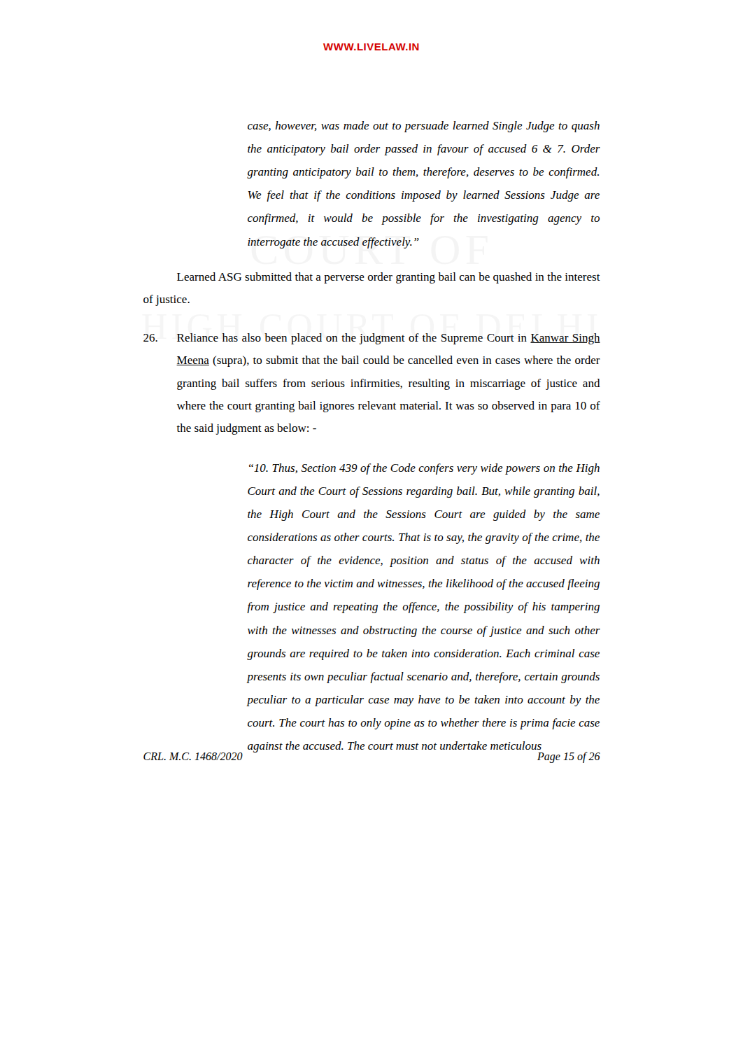WWW.LIVELAW.IN
COURT OF
HIGH COURT OF DELHI
case, however, was made out to persuade learned Single Judge to quash the anticipatory bail order passed in favour of accused 6 & 7. Order granting anticipatory bail to them, therefore, deserves to be confirmed. We feel that if the conditions imposed by learned Sessions Judge are confirmed, it would be possible for the investigating agency to interrogate the accused effectively.”
Learned ASG submitted that a perverse order granting bail can be quashed in the interest of justice.
26. Reliance has also been placed on the judgment of the Supreme Court in Kanwar Singh Meena (supra), to submit that the bail could be cancelled even in cases where the order granting bail suffers from serious infirmities, resulting in miscarriage of justice and where the court granting bail ignores relevant material. It was so observed in para 10 of the said judgment as below: -
“10. Thus, Section 439 of the Code confers very wide powers on the High Court and the Court of Sessions regarding bail. But, while granting bail, the High Court and the Sessions Court are guided by the same considerations as other courts. That is to say, the gravity of the crime, the character of the evidence, position and status of the accused with reference to the victim and witnesses, the likelihood of the accused fleeing from justice and repeating the offence, the possibility of his tampering with the witnesses and obstructing the course of justice and such other grounds are required to be taken into consideration. Each criminal case presents its own peculiar factual scenario and, therefore, certain grounds peculiar to a particular case may have to be taken into account by the court. The court has to only opine as to whether there is prima facie case against the accused. The court must not undertake meticulous
CRL. M.C. 1468/2020 Page 15 of 26